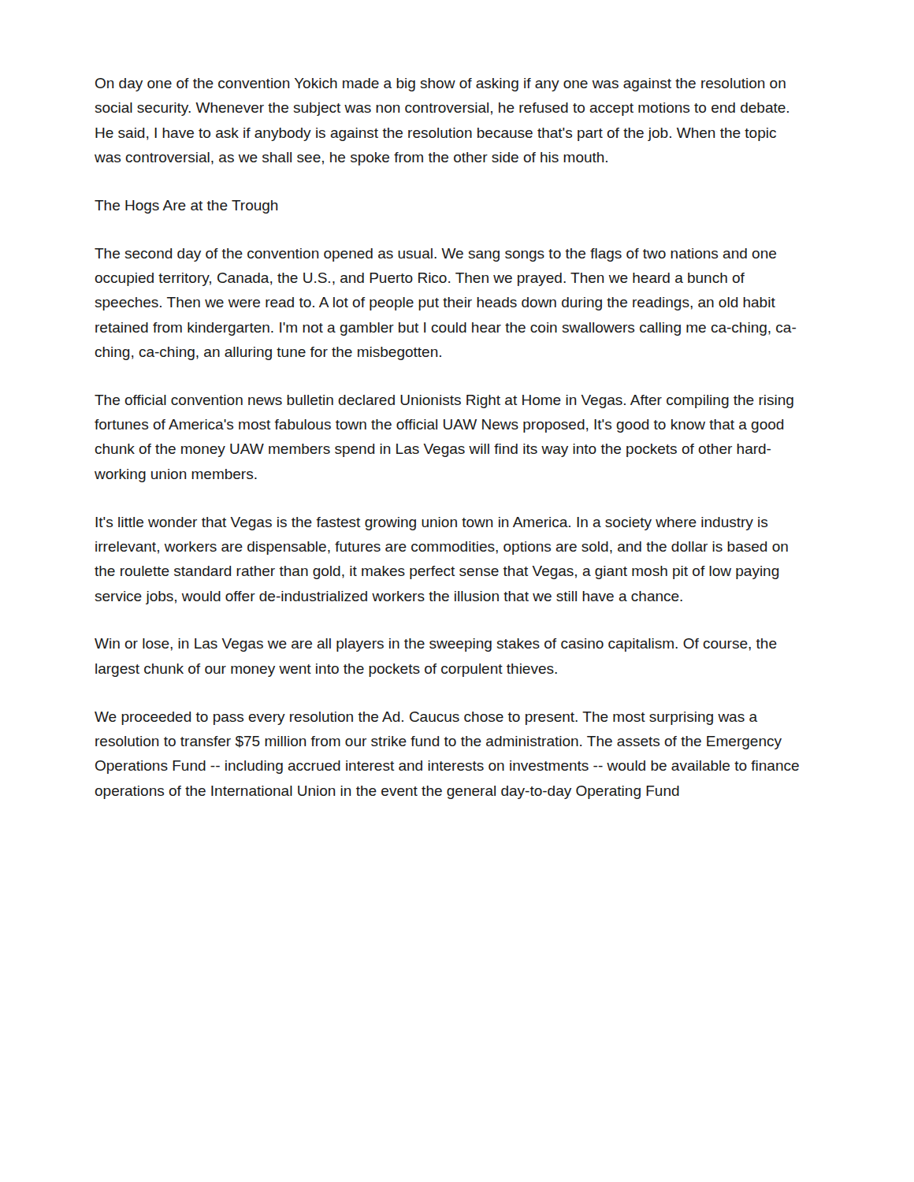On day one of the convention Yokich made a big show of asking if any one was against the resolution on social security. Whenever the subject was non controversial, he refused to accept motions to end debate. He said, I have to ask if anybody is against the resolution because that's part of the job. When the topic was controversial, as we shall see, he spoke from the other side of his mouth.
The Hogs Are at the Trough
The second day of the convention opened as usual. We sang songs to the flags of two nations and one occupied territory, Canada, the U.S., and Puerto Rico. Then we prayed. Then we heard a bunch of speeches. Then we were read to. A lot of people put their heads down during the readings, an old habit retained from kindergarten. I'm not a gambler but I could hear the coin swallowers calling me ca-ching, ca-ching, ca-ching, an alluring tune for the misbegotten.
The official convention news bulletin declared Unionists Right at Home in Vegas. After compiling the rising fortunes of America's most fabulous town the official UAW News proposed, It's good to know that a good chunk of the money UAW members spend in Las Vegas will find its way into the pockets of other hard-working union members.
It's little wonder that Vegas is the fastest growing union town in America. In a society where industry is irrelevant, workers are dispensable, futures are commodities, options are sold, and the dollar is based on the roulette standard rather than gold, it makes perfect sense that Vegas, a giant mosh pit of low paying service jobs, would offer de-industrialized workers the illusion that we still have a chance.
Win or lose, in Las Vegas we are all players in the sweeping stakes of casino capitalism. Of course, the largest chunk of our money went into the pockets of corpulent thieves.
We proceeded to pass every resolution the Ad. Caucus chose to present. The most surprising was a resolution to transfer $75 million from our strike fund to the administration. The assets of the Emergency Operations Fund -- including accrued interest and interests on investments -- would be available to finance operations of the International Union in the event the general day-to-day Operating Fund